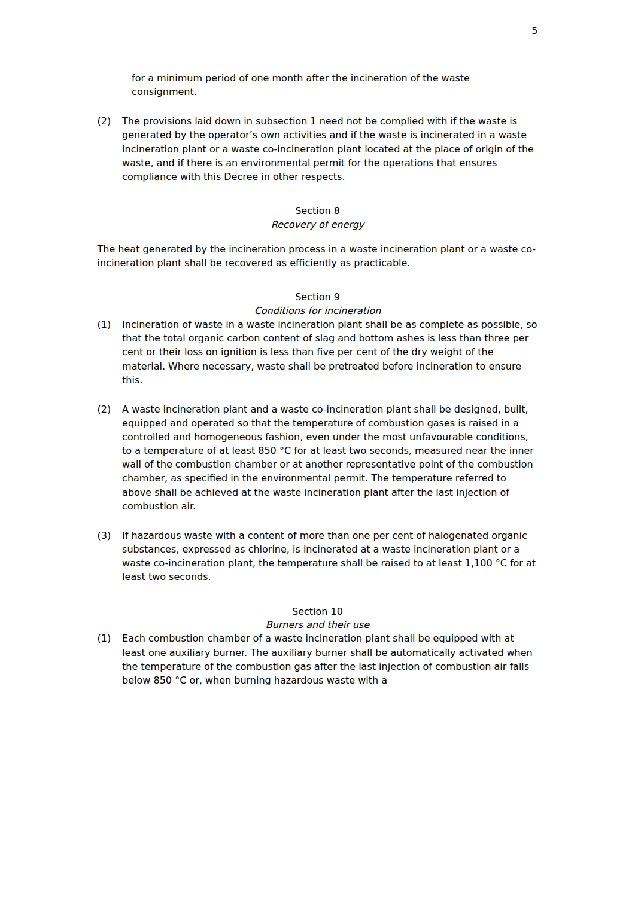5
for a minimum period of one month after the incineration of the waste consignment.
The provisions laid down in subsection 1 need not be complied with if the waste is generated by the operator’s own activities and if the waste is incinerated in a waste incineration plant or a waste co-incineration plant located at the place of origin of the waste, and if there is an environmental permit for the operations that ensures compliance with this Decree in other respects.
Section 8Recovery of energy
The heat generated by the incineration process in a waste incineration plant or a waste co-incineration plant shall be recovered as efficiently as practicable.
Section 9Conditions for incineration
Incineration of waste in a waste incineration plant shall be as complete as possible, so that the total organic carbon content of slag and bottom ashes is less than three per cent or their loss on ignition is less than five per cent of the dry weight of the material. Where necessary, waste shall be pretreated before incineration to ensure this.
A waste incineration plant and a waste co-incineration plant shall be designed, built, equipped and operated so that the temperature of combustion gases is raised in a controlled and homogeneous fashion, even under the most unfavourable conditions, to a temperature of at least 850 °C for at least two seconds, measured near the inner wall of the combustion chamber or at another representative point of the combustion chamber, as specified in the environmental permit. The temperature referred to above shall be achieved at the waste incineration plant after the last injection of combustion air.
If hazardous waste with a content of more than one per cent of halogenated organic substances, expressed as chlorine, is incinerated at a waste incineration plant or a waste co-incineration plant, the temperature shall be raised to at least 1,100 °C for at least two seconds.
Section 10Burners and their use
Each combustion chamber of a waste incineration plant shall be equipped with at least one auxiliary burner. The auxiliary burner shall be automatically activated when the temperature of the combustion gas after the last injection of combustion air falls below 850 °C or, when burning hazardous waste with a